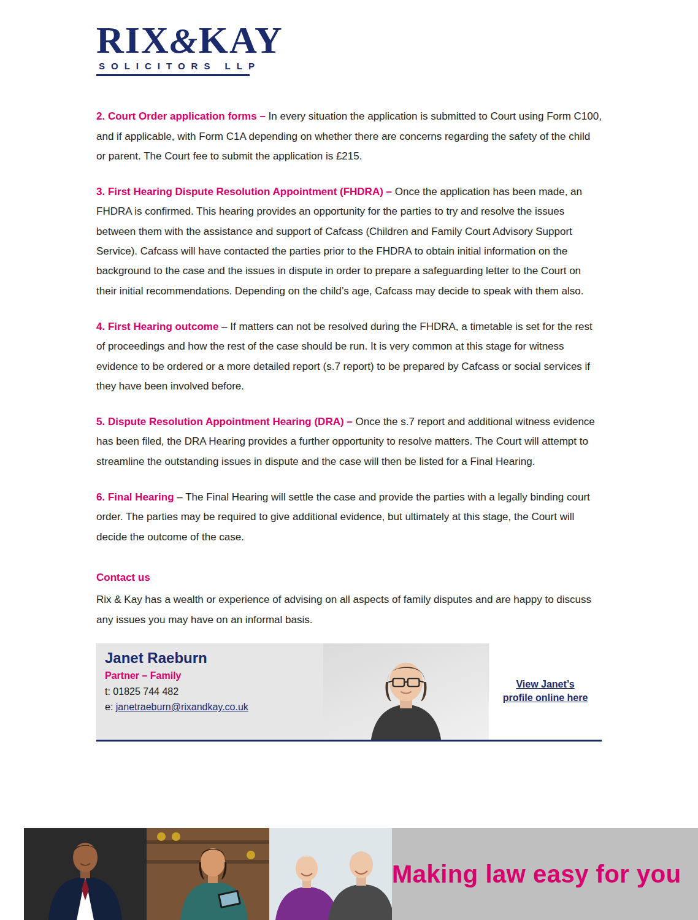RIX&KAY SOLICITORS LLP
2. Court Order application forms – In every situation the application is submitted to Court using Form C100, and if applicable, with Form C1A depending on whether there are concerns regarding the safety of the child or parent. The Court fee to submit the application is £215.
3. First Hearing Dispute Resolution Appointment (FHDRA) – Once the application has been made, an FHDRA is confirmed. This hearing provides an opportunity for the parties to try and resolve the issues between them with the assistance and support of Cafcass (Children and Family Court Advisory Support Service). Cafcass will have contacted the parties prior to the FHDRA to obtain initial information on the background to the case and the issues in dispute in order to prepare a safeguarding letter to the Court on their initial recommendations. Depending on the child’s age, Cafcass may decide to speak with them also.
4. First Hearing outcome – If matters can not be resolved during the FHDRA, a timetable is set for the rest of proceedings and how the rest of the case should be run. It is very common at this stage for witness evidence to be ordered or a more detailed report (s.7 report) to be prepared by Cafcass or social services if they have been involved before.
5. Dispute Resolution Appointment Hearing (DRA) – Once the s.7 report and additional witness evidence has been filed, the DRA Hearing provides a further opportunity to resolve matters. The Court will attempt to streamline the outstanding issues in dispute and the case will then be listed for a Final Hearing.
6. Final Hearing – The Final Hearing will settle the case and provide the parties with a legally binding court order. The parties may be required to give additional evidence, but ultimately at this stage, the Court will decide the outcome of the case.
Contact us
Rix & Kay has a wealth or experience of advising on all aspects of family disputes and are happy to discuss any issues you may have on an informal basis.
Janet Raeburn
Partner – Family
t: 01825 744 482
e: janetraeburn@rixandkay.co.uk
View Janet’s
profile online here
Making law easy for you